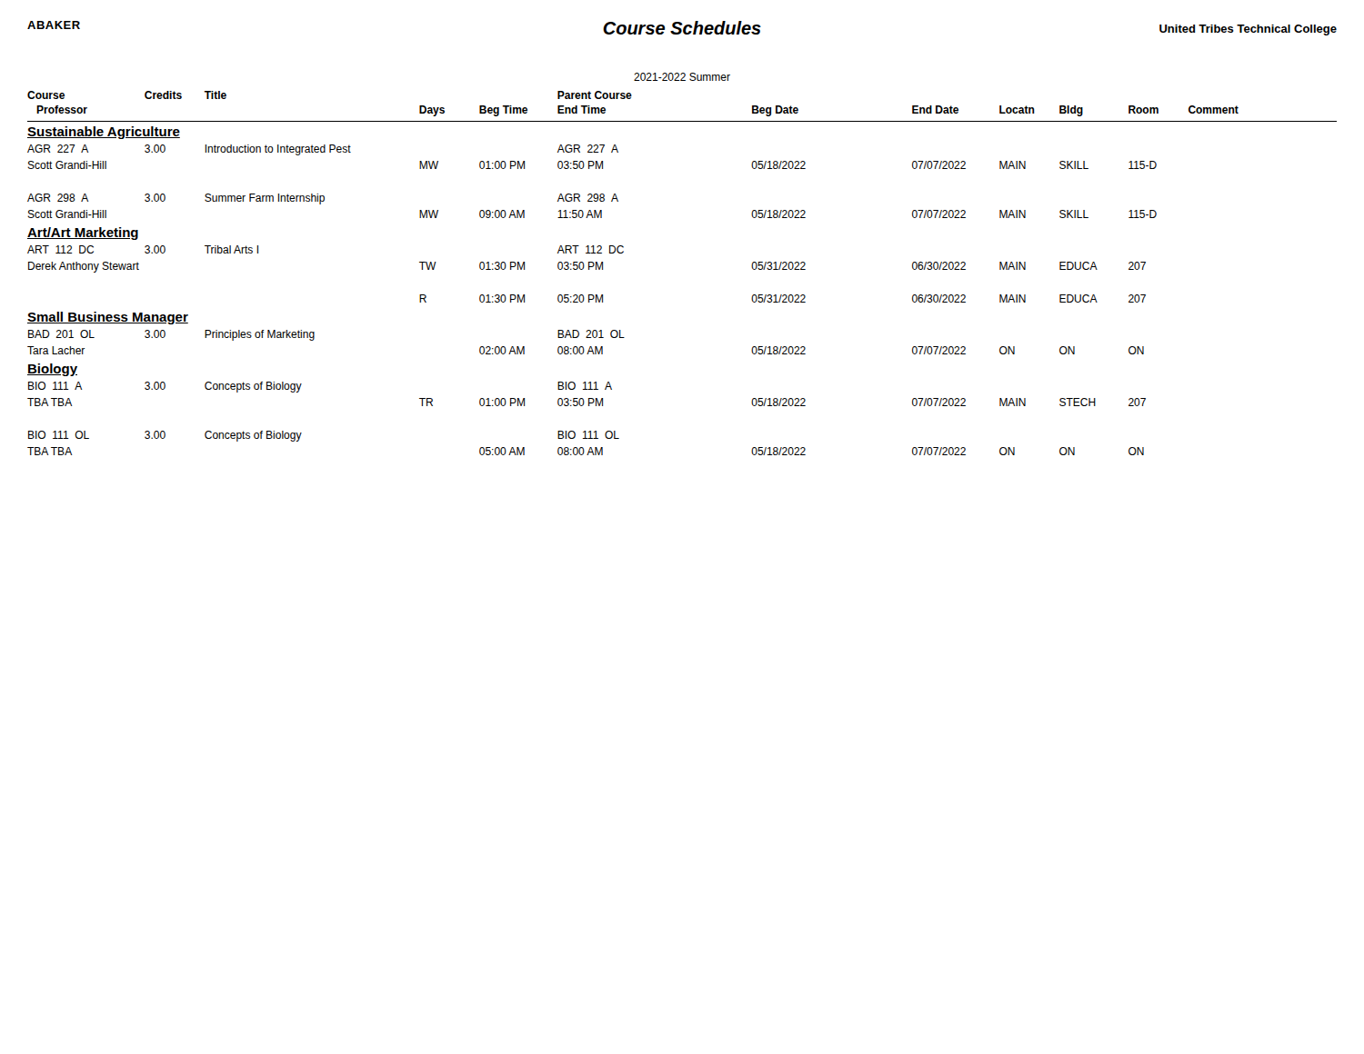ABAKER
Course Schedules
United Tribes Technical College
2021-2022 Summer
| Course | Credits | Title | | | Parent Course | | | | | |
| --- | --- | --- | --- | --- | --- | --- | --- | --- | --- | --- |
| Professor | | | Days | Beg Time | End Time | Beg Date | End Date | Locatn | Bldg | Room | Comment |
| Sustainable Agriculture |
| AGR 227 A | 3.00 | Introduction to Integrated Pest | | | AGR 227 A | | | | | | |
| Scott Grandi-Hill | | | MW | 01:00 PM | 03:50 PM | 05/18/2022 | 07/07/2022 | MAIN | SKILL | 115-D | |
| AGR 298 A | 3.00 | Summer Farm Internship | | | AGR 298 A | | | | | | |
| Scott Grandi-Hill | | | MW | 09:00 AM | 11:50 AM | 05/18/2022 | 07/07/2022 | MAIN | SKILL | 115-D | |
| Art/Art Marketing |
| ART 112 DC | 3.00 | Tribal Arts I | | | ART 112 DC | | | | | | |
| Derek Anthony Stewart | | | TW | 01:30 PM | 03:50 PM | 05/31/2022 | 06/30/2022 | MAIN | EDUCA | 207 | |
| | | | R | 01:30 PM | 05:20 PM | 05/31/2022 | 06/30/2022 | MAIN | EDUCA | 207 | |
| Small Business Manager |
| BAD 201 OL | 3.00 | Principles of Marketing | | | BAD 201 OL | | | | | | |
| Tara Lacher | | | | 02:00 AM | 08:00 AM | 05/18/2022 | 07/07/2022 | ON | ON | ON | |
| Biology |
| BIO 111 A | 3.00 | Concepts of Biology | | | BIO 111 A | | | | | | |
| TBA TBA | | | TR | 01:00 PM | 03:50 PM | 05/18/2022 | 07/07/2022 | MAIN | STECH | 207 | |
| BIO 111 OL | 3.00 | Concepts of Biology | | | BIO 111 OL | | | | | | |
| TBA TBA | | | | 05:00 AM | 08:00 AM | 05/18/2022 | 07/07/2022 | ON | ON | ON | |